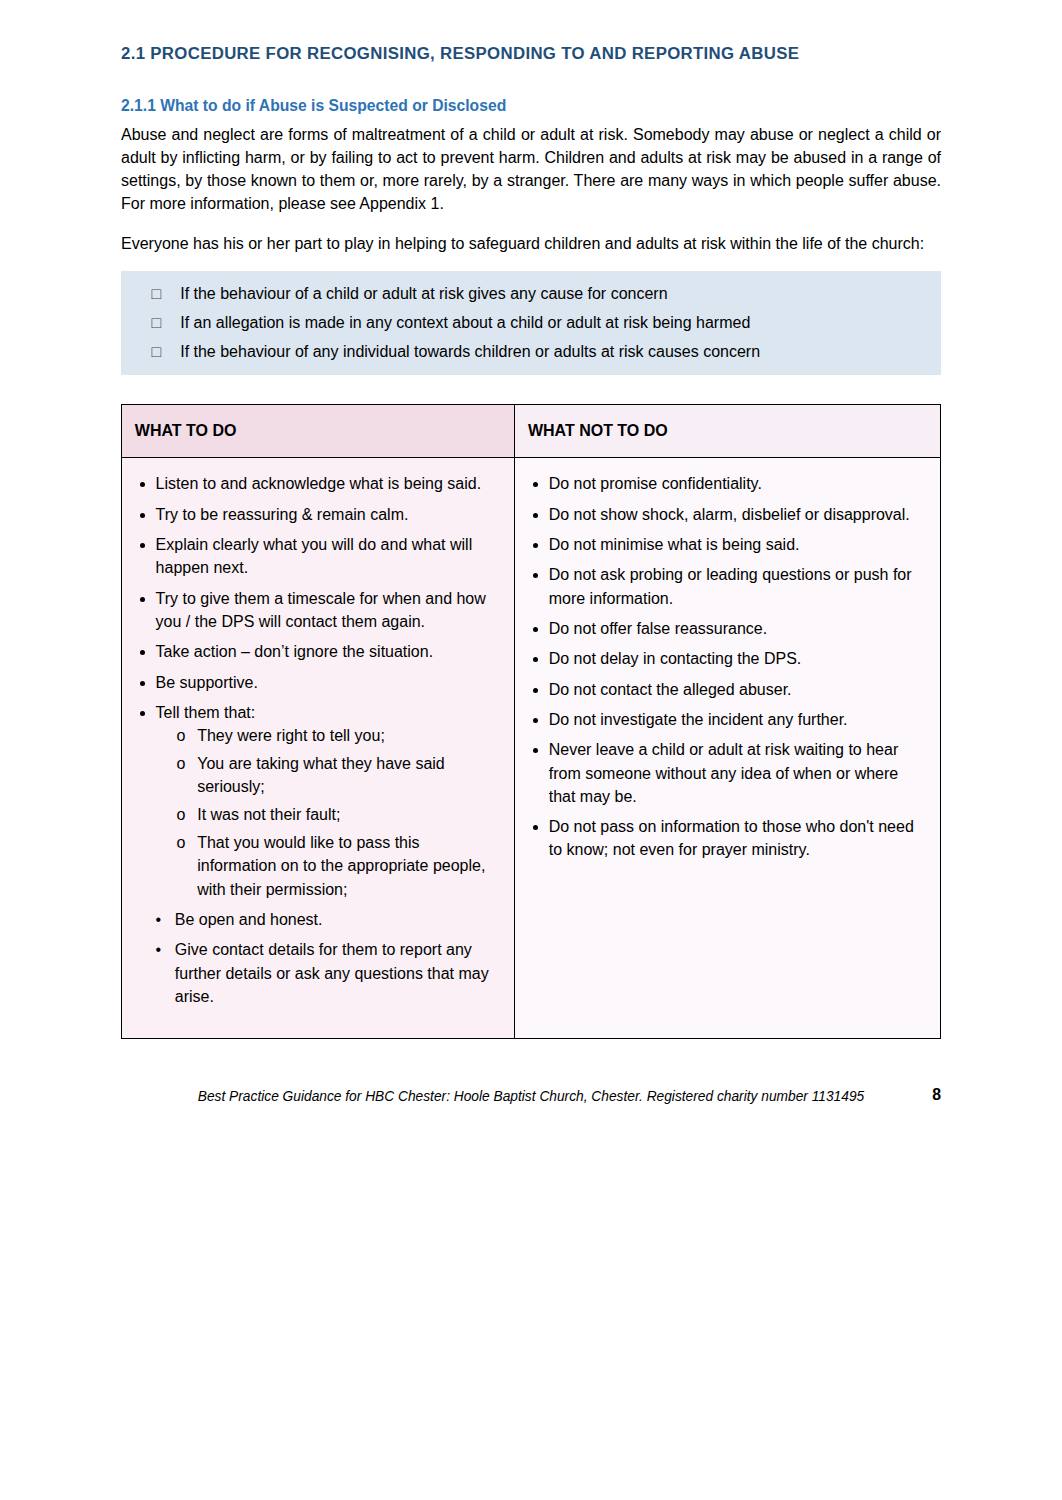2.1 PROCEDURE FOR RECOGNISING, RESPONDING TO AND REPORTING ABUSE
2.1.1 What to do if Abuse is Suspected or Disclosed
Abuse and neglect are forms of maltreatment of a child or adult at risk. Somebody may abuse or neglect a child or adult by inflicting harm, or by failing to act to prevent harm. Children and adults at risk may be abused in a range of settings, by those known to them or, more rarely, by a stranger. There are many ways in which people suffer abuse. For more information, please see Appendix 1.
Everyone has his or her part to play in helping to safeguard children and adults at risk within the life of the church:
If the behaviour of a child or adult at risk gives any cause for concern
If an allegation is made in any context about a child or adult at risk being harmed
If the behaviour of any individual towards children or adults at risk causes concern
| WHAT TO DO | WHAT NOT TO DO |
| --- | --- |
| Listen to and acknowledge what is being said. Try to be reassuring & remain calm. Explain clearly what you will do and what will happen next. Try to give them a timescale for when and how you / the DPS will contact them again. Take action – don’t ignore the situation. Be supportive. Tell them that: They were right to tell you; You are taking what they have said seriously; It was not their fault; That you would like to pass this information on to the appropriate people, with their permission; Be open and honest. Give contact details for them to report any further details or ask any questions that may arise. | Do not promise confidentiality. Do not show shock, alarm, disbelief or disapproval. Do not minimise what is being said. Do not ask probing or leading questions or push for more information. Do not offer false reassurance. Do not delay in contacting the DPS. Do not contact the alleged abuser. Do not investigate the incident any further. Never leave a child or adult at risk waiting to hear from someone without any idea of when or where that may be. Do not pass on information to those who don't need to know; not even for prayer ministry. |
Best Practice Guidance for HBC Chester: Hoole Baptist Church, Chester. Registered charity number 1131495 8